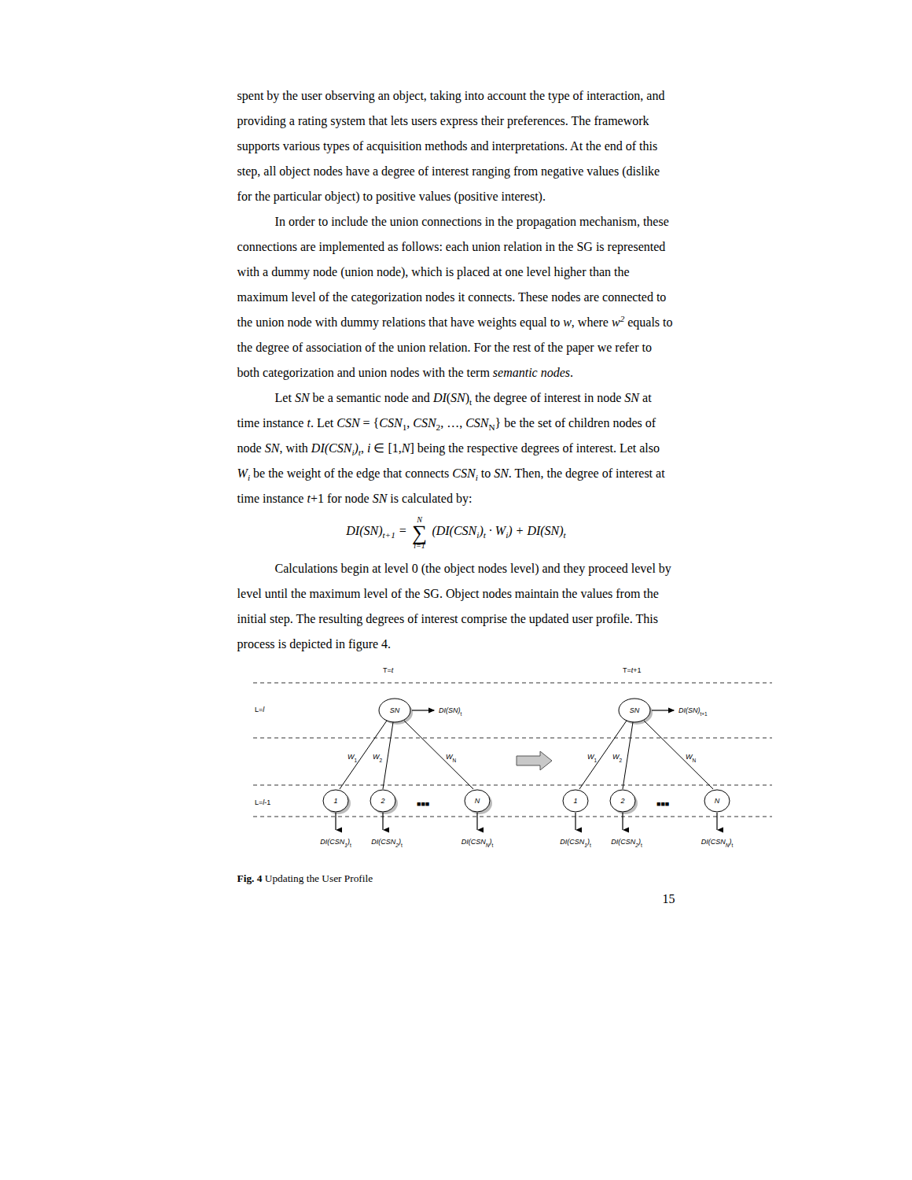spent by the user observing an object, taking into account the type of interaction, and providing a rating system that lets users express their preferences. The framework supports various types of acquisition methods and interpretations. At the end of this step, all object nodes have a degree of interest ranging from negative values (dislike for the particular object) to positive values (positive interest).
In order to include the union connections in the propagation mechanism, these connections are implemented as follows: each union relation in the SG is represented with a dummy node (union node), which is placed at one level higher than the maximum level of the categorization nodes it connects. These nodes are connected to the union node with dummy relations that have weights equal to w, where w2 equals to the degree of association of the union relation. For the rest of the paper we refer to both categorization and union nodes with the term semantic nodes.
Let SN be a semantic node and DI(SN)t the degree of interest in node SN at time instance t. Let CSN = {CSN1, CSN2, …, CSNN} be the set of children nodes of node SN, with DI(CSNi)t, i ∈ [1,N] being the respective degrees of interest. Let also Wi be the weight of the edge that connects CSNi to SN. Then, the degree of interest at time instance t+1 for node SN is calculated by:
DI(SN)t+1 = N ∑ i=1 (DI(CSNi)t · Wi) + DI(SN)t
Calculations begin at level 0 (the object nodes level) and they proceed level by level until the maximum level of the SG. Object nodes maintain the values from the initial step. The resulting degrees of interest comprise the updated user profile. This process is depicted in figure 4.
T=t T=t+1 L=l L=l-1 SN DI(SN)t W1 W2 WN 1 2 ■■■ N DI(CSN1)t DI(CSN2)t DI(CSNN)t SN DI(SN)t+1 W1 W2 WN 1 2 ■■■ N DI(CSN1)t DI(CSN2)t DI(CSNN)t
Fig. 4 Updating the User Profile
15